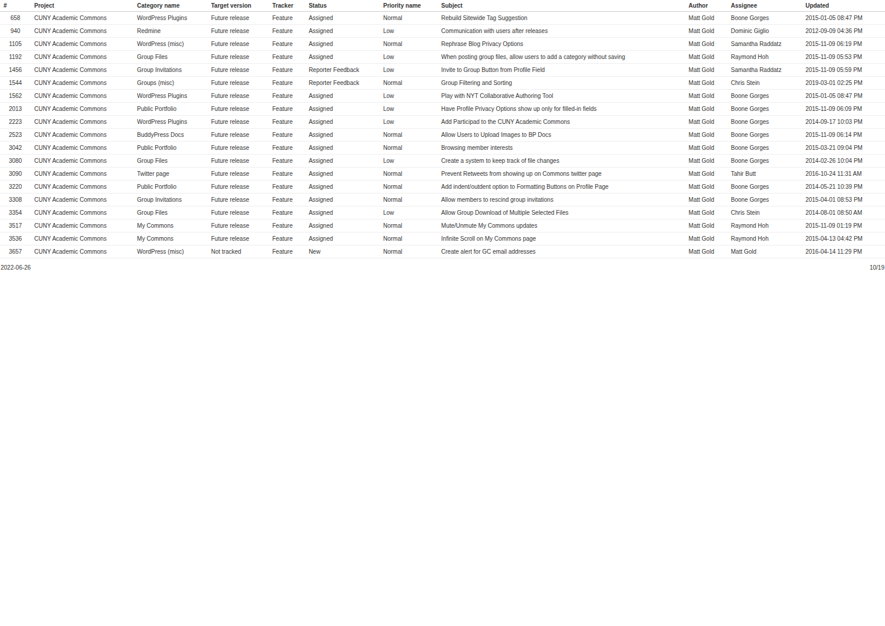| # | Project | Category name | Target version | Tracker | Status | Priority name | Subject | Author | Assignee | Updated |
| --- | --- | --- | --- | --- | --- | --- | --- | --- | --- | --- |
| 658 | CUNY Academic Commons | WordPress Plugins | Future release | Feature | Assigned | Normal | Rebuild Sitewide Tag Suggestion | Matt Gold | Boone Gorges | 2015-01-05 08:47 PM |
| 940 | CUNY Academic Commons | Redmine | Future release | Feature | Assigned | Low | Communication with users after releases | Matt Gold | Dominic Giglio | 2012-09-09 04:36 PM |
| 1105 | CUNY Academic Commons | WordPress (misc) | Future release | Feature | Assigned | Normal | Rephrase Blog Privacy Options | Matt Gold | Samantha Raddatz | 2015-11-09 06:19 PM |
| 1192 | CUNY Academic Commons | Group Files | Future release | Feature | Assigned | Low | When posting group files, allow users to add a category without saving | Matt Gold | Raymond Hoh | 2015-11-09 05:53 PM |
| 1456 | CUNY Academic Commons | Group Invitations | Future release | Feature | Reporter Feedback | Low | Invite to Group Button from Profile Field | Matt Gold | Samantha Raddatz | 2015-11-09 05:59 PM |
| 1544 | CUNY Academic Commons | Groups (misc) | Future release | Feature | Reporter Feedback | Normal | Group Filtering and Sorting | Matt Gold | Chris Stein | 2019-03-01 02:25 PM |
| 1562 | CUNY Academic Commons | WordPress Plugins | Future release | Feature | Assigned | Low | Play with NYT Collaborative Authoring Tool | Matt Gold | Boone Gorges | 2015-01-05 08:47 PM |
| 2013 | CUNY Academic Commons | Public Portfolio | Future release | Feature | Assigned | Low | Have Profile Privacy Options show up only for filled-in fields | Matt Gold | Boone Gorges | 2015-11-09 06:09 PM |
| 2223 | CUNY Academic Commons | WordPress Plugins | Future release | Feature | Assigned | Low | Add Participad to the CUNY Academic Commons | Matt Gold | Boone Gorges | 2014-09-17 10:03 PM |
| 2523 | CUNY Academic Commons | BuddyPress Docs | Future release | Feature | Assigned | Normal | Allow Users to Upload Images to BP Docs | Matt Gold | Boone Gorges | 2015-11-09 06:14 PM |
| 3042 | CUNY Academic Commons | Public Portfolio | Future release | Feature | Assigned | Normal | Browsing member interests | Matt Gold | Boone Gorges | 2015-03-21 09:04 PM |
| 3080 | CUNY Academic Commons | Group Files | Future release | Feature | Assigned | Low | Create a system to keep track of file changes | Matt Gold | Boone Gorges | 2014-02-26 10:04 PM |
| 3090 | CUNY Academic Commons | Twitter page | Future release | Feature | Assigned | Normal | Prevent Retweets from showing up on Commons twitter page | Matt Gold | Tahir Butt | 2016-10-24 11:31 AM |
| 3220 | CUNY Academic Commons | Public Portfolio | Future release | Feature | Assigned | Normal | Add indent/outdent option to Formatting Buttons on Profile Page | Matt Gold | Boone Gorges | 2014-05-21 10:39 PM |
| 3308 | CUNY Academic Commons | Group Invitations | Future release | Feature | Assigned | Normal | Allow members to rescind group invitations | Matt Gold | Boone Gorges | 2015-04-01 08:53 PM |
| 3354 | CUNY Academic Commons | Group Files | Future release | Feature | Assigned | Low | Allow Group Download of Multiple Selected Files | Matt Gold | Chris Stein | 2014-08-01 08:50 AM |
| 3517 | CUNY Academic Commons | My Commons | Future release | Feature | Assigned | Normal | Mute/Unmute My Commons updates | Matt Gold | Raymond Hoh | 2015-11-09 01:19 PM |
| 3536 | CUNY Academic Commons | My Commons | Future release | Feature | Assigned | Normal | Infinite Scroll on My Commons page | Matt Gold | Raymond Hoh | 2015-04-13 04:42 PM |
| 3657 | CUNY Academic Commons | WordPress (misc) | Not tracked | Feature | New | Normal | Create alert for GC email addresses | Matt Gold | Matt Gold | 2016-04-14 11:29 PM |
| 2022-06-26 | 10/19 |